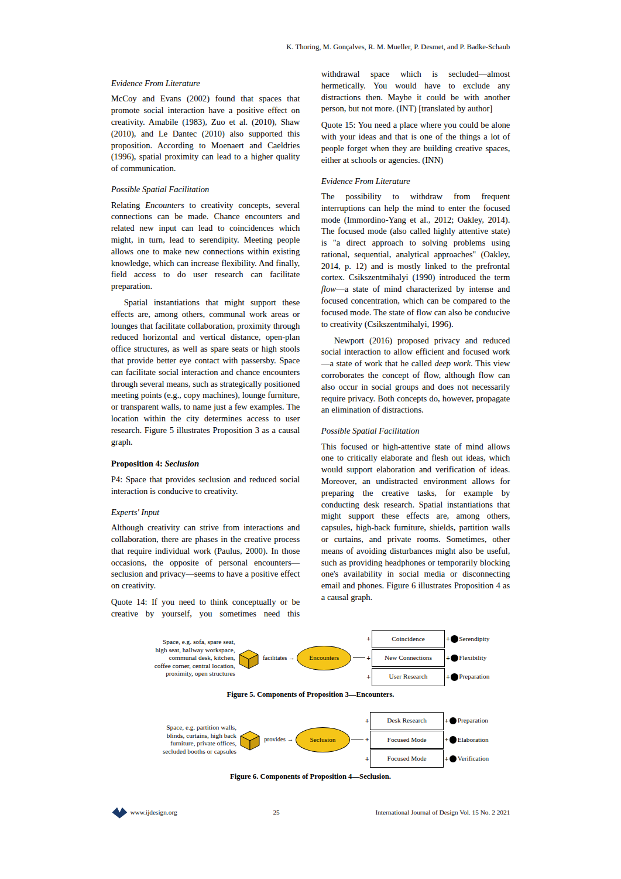K. Thoring, M. Gonçalves, R. M. Mueller, P. Desmet, and P. Badke-Schaub
Evidence From Literature
McCoy and Evans (2002) found that spaces that promote social interaction have a positive effect on creativity. Amabile (1983), Zuo et al. (2010), Shaw (2010), and Le Dantec (2010) also supported this proposition. According to Moenaert and Caeldries (1996), spatial proximity can lead to a higher quality of communication.
Possible Spatial Facilitation
Relating Encounters to creativity concepts, several connections can be made. Chance encounters and related new input can lead to coincidences which might, in turn, lead to serendipity. Meeting people allows one to make new connections within existing knowledge, which can increase flexibility. And finally, field access to do user research can facilitate preparation.
Spatial instantiations that might support these effects are, among others, communal work areas or lounges that facilitate collaboration, proximity through reduced horizontal and vertical distance, open-plan office structures, as well as spare seats or high stools that provide better eye contact with passersby. Space can facilitate social interaction and chance encounters through several means, such as strategically positioned meeting points (e.g., copy machines), lounge furniture, or transparent walls, to name just a few examples. The location within the city determines access to user research. Figure 5 illustrates Proposition 3 as a causal graph.
Proposition 4: Seclusion
P4: Space that provides seclusion and reduced social interaction is conducive to creativity.
Experts' Input
Although creativity can strive from interactions and collaboration, there are phases in the creative process that require individual work (Paulus, 2000). In those occasions, the opposite of personal encounters—seclusion and privacy—seems to have a positive effect on creativity.
Quote 14: If you need to think conceptually or be creative by yourself, you sometimes need this withdrawal space which is secluded—almost hermetically. You would have to exclude any distractions then. Maybe it could be with another person, but not more. (INT) [translated by author]
Quote 15: You need a place where you could be alone with your ideas and that is one of the things a lot of people forget when they are building creative spaces, either at schools or agencies. (INN)
Evidence From Literature
The possibility to withdraw from frequent interruptions can help the mind to enter the focused mode (Immordino-Yang et al., 2012; Oakley, 2014). The focused mode (also called highly attentive state) is "a direct approach to solving problems using rational, sequential, analytical approaches" (Oakley, 2014, p. 12) and is mostly linked to the prefrontal cortex. Csikszentmihalyi (1990) introduced the term flow—a state of mind characterized by intense and focused concentration, which can be compared to the focused mode. The state of flow can also be conducive to creativity (Csikszentmihalyi, 1996).
Newport (2016) proposed privacy and reduced social interaction to allow efficient and focused work—a state of work that he called deep work. This view corroborates the concept of flow, although flow can also occur in social groups and does not necessarily require privacy. Both concepts do, however, propagate an elimination of distractions.
Possible Spatial Facilitation
This focused or high-attentive state of mind allows one to critically elaborate and flesh out ideas, which would support elaboration and verification of ideas. Moreover, an undistracted environment allows for preparing the creative tasks, for example by conducting desk research. Spatial instantiations that might support these effects are, among others, capsules, high-back furniture, shields, partition walls or curtains, and private rooms. Sometimes, other means of avoiding disturbances might also be useful, such as providing headphones or temporarily blocking one's availability in social media or disconnecting email and phones. Figure 6 illustrates Proposition 4 as a causal graph.
Space, e.g. sofa, spare seat,
high seat, hallway workspace,
communal desk, kitchen,
coffee corner, central location,
proximity, open structures
facilitates →
Encounters
+
Coincidence
+
Serendipity
+
New Connections
+
Flexibility
+
User Research
+
Preparation
Figure 5. Components of Proposition 3—Encounters.
Space, e.g. partition walls,
blinds, curtains, high back
furniture, private offices,
secluded booths or capsules
provides →
Seclusion
+
Desk Research
+
Preparation
+
Focused Mode
+
Elaboration
+
Focused Mode
+
Verification
Figure 6. Components of Proposition 4—Seclusion.
www.ijdesign.org
25
International Journal of Design Vol. 15 No. 2 2021